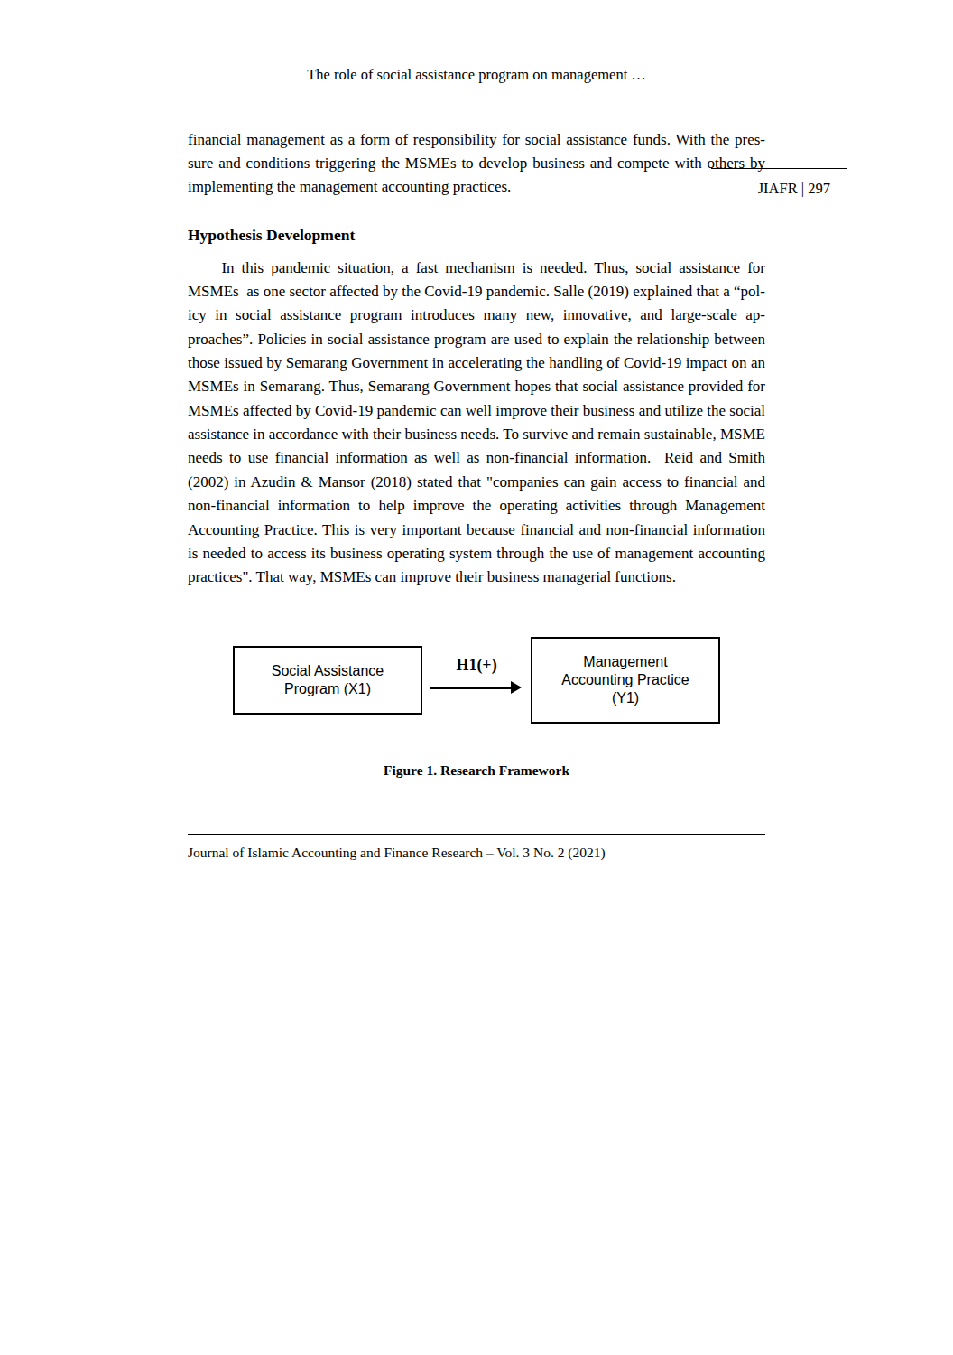The role of social assistance program on management …
JIAFR | 297
financial management as a form of responsibility for social assistance funds. With the pressure and conditions triggering the MSMEs to develop business and compete with others by implementing the management accounting practices.
Hypothesis Development
In this pandemic situation, a fast mechanism is needed. Thus, social assistance for MSMEs as one sector affected by the Covid-19 pandemic. Salle (2019) explained that a “policy in social assistance program introduces many new, innovative, and large-scale approaches”. Policies in social assistance program are used to explain the relationship between those issued by Semarang Government in accelerating the handling of Covid-19 impact on an MSMEs in Semarang. Thus, Semarang Government hopes that social assistance provided for MSMEs affected by Covid-19 pandemic can well improve their business and utilize the social assistance in accordance with their business needs. To survive and remain sustainable, MSME needs to use financial information as well as non-financial information. Reid and Smith (2002) in Azudin & Mansor (2018) stated that "companies can gain access to financial and non-financial information to help improve the operating activities through Management Accounting Practice. This is very important because financial and non-financial information is needed to access its business operating system through the use of management accounting practices". That way, MSMEs can improve their business managerial functions.
Social Assistance
Program (X1)
H1(+)
Management
Accounting Practice
(Y1)
Figure 1. Research Framework
Journal of Islamic Accounting and Finance Research – Vol. 3 No. 2 (2021)